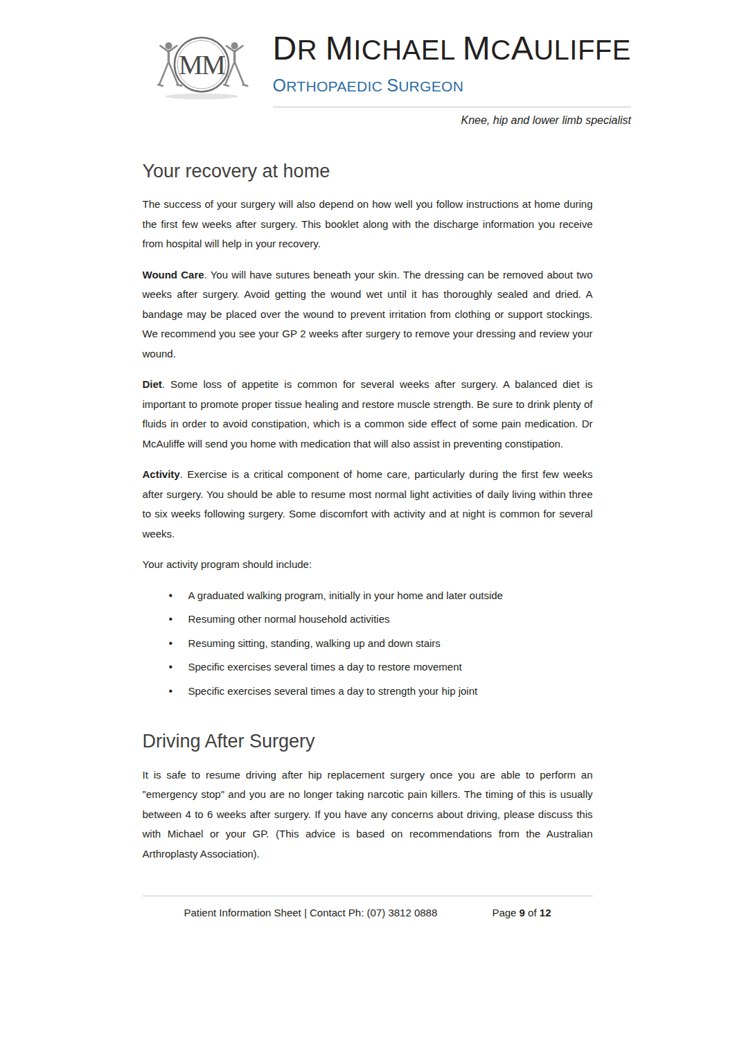MM
DR MICHAEL MCAULIFFE
ORTHOPAEDIC SURGEON
Knee, hip and lower limb specialist
Your recovery at home
The success of your surgery will also depend on how well you follow instructions at home during the first few weeks after surgery. This booklet along with the discharge information you receive from hospital will help in your recovery.
Wound Care. You will have sutures beneath your skin. The dressing can be removed about two weeks after surgery. Avoid getting the wound wet until it has thoroughly sealed and dried. A bandage may be placed over the wound to prevent irritation from clothing or support stockings. We recommend you see your GP 2 weeks after surgery to remove your dressing and review your wound.
Diet. Some loss of appetite is common for several weeks after surgery. A balanced diet is important to promote proper tissue healing and restore muscle strength. Be sure to drink plenty of fluids in order to avoid constipation, which is a common side effect of some pain medication. Dr McAuliffe will send you home with medication that will also assist in preventing constipation.
Activity. Exercise is a critical component of home care, particularly during the first few weeks after surgery. You should be able to resume most normal light activities of daily living within three to six weeks following surgery. Some discomfort with activity and at night is common for several weeks.
Your activity program should include:
A graduated walking program, initially in your home and later outside
Resuming other normal household activities
Resuming sitting, standing, walking up and down stairs
Specific exercises several times a day to restore movement
Specific exercises several times a day to strength your hip joint
Driving After Surgery
It is safe to resume driving after hip replacement surgery once you are able to perform an "emergency stop" and you are no longer taking narcotic pain killers. The timing of this is usually between 4 to 6 weeks after surgery. If you have any concerns about driving, please discuss this with Michael or your GP. (This advice is based on recommendations from the Australian Arthroplasty Association).
Patient Information Sheet | Contact Ph: (07) 3812 0888
Page 9 of 12